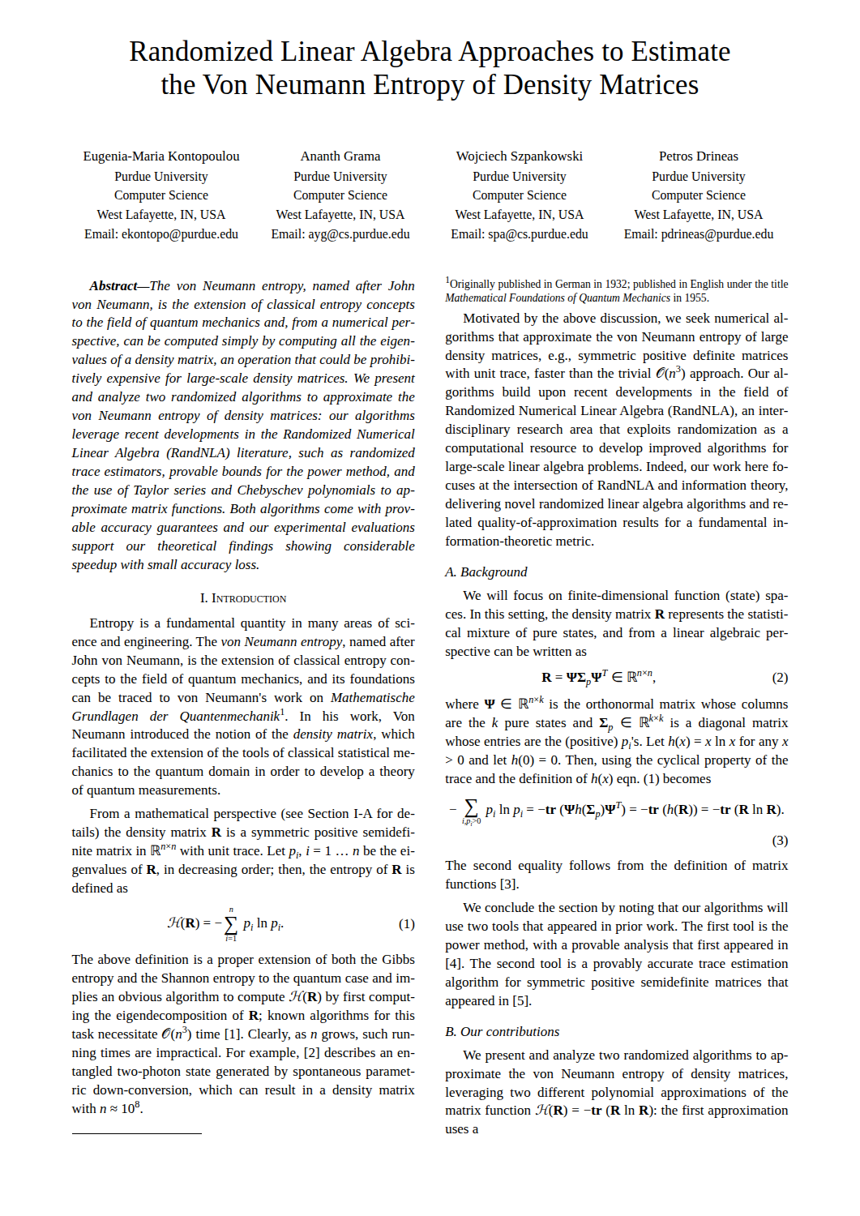Randomized Linear Algebra Approaches to Estimate
the Von Neumann Entropy of Density Matrices
| Eugenia-Maria Kontopoulou Purdue University Computer Science West Lafayette, IN, USA Email: ekontopo@purdue.edu | Ananth Grama Purdue University Computer Science West Lafayette, IN, USA Email: ayg@cs.purdue.edu | Wojciech Szpankowski Purdue University Computer Science West Lafayette, IN, USA Email: spa@cs.purdue.edu | Petros Drineas Purdue University Computer Science West Lafayette, IN, USA Email: pdrineas@purdue.edu |
Abstract—The von Neumann entropy, named after John von Neumann, is the extension of classical entropy concepts to the field of quantum mechanics and, from a numerical perspective, can be computed simply by computing all the eigenvalues of a density matrix, an operation that could be prohibitively expensive for large-scale density matrices. We present and analyze two randomized algorithms to approximate the von Neumann entropy of density matrices: our algorithms leverage recent developments in the Randomized Numerical Linear Algebra (RandNLA) literature, such as randomized trace estimators, provable bounds for the power method, and the use of Taylor series and Chebyschev polynomials to approximate matrix functions. Both algorithms come with provable accuracy guarantees and our experimental evaluations support our theoretical findings showing considerable speedup with small accuracy loss.
I. Introduction
Entropy is a fundamental quantity in many areas of science and engineering. The von Neumann entropy, named after John von Neumann, is the extension of classical entropy concepts to the field of quantum mechanics, and its foundations can be traced to von Neumann's work on Mathematische Grundlagen der Quantenmechanik1. In his work, Von Neumann introduced the notion of the density matrix, which facilitated the extension of the tools of classical statistical mechanics to the quantum domain in order to develop a theory of quantum measurements.
From a mathematical perspective (see Section I-A for details) the density matrix R is a symmetric positive semidefinite matrix in ℝn×n with unit trace. Let pi, i = 1 … n be the eigenvalues of R, in decreasing order; then, the entropy of R is defined as
ℋ(R) = −n∑i=1 pi ln pi.
(1)
The above definition is a proper extension of both the Gibbs entropy and the Shannon entropy to the quantum case and implies an obvious algorithm to compute ℋ(R) by first computing the eigendecomposition of R; known algorithms for this task necessitate 𝒪(n3) time [1]. Clearly, as n grows, such running times are impractical. For example, [2] describes an entangled two-photon state generated by spontaneous parametric down-conversion, which can result in a density matrix with n ≈ 108.
1Originally published in German in 1932; published in English under the title Mathematical Foundations of Quantum Mechanics in 1955.
Motivated by the above discussion, we seek numerical algorithms that approximate the von Neumann entropy of large density matrices, e.g., symmetric positive definite matrices with unit trace, faster than the trivial 𝒪(n3) approach. Our algorithms build upon recent developments in the field of Randomized Numerical Linear Algebra (RandNLA), an interdisciplinary research area that exploits randomization as a computational resource to develop improved algorithms for large-scale linear algebra problems. Indeed, our work here focuses at the intersection of RandNLA and information theory, delivering novel randomized linear algebra algorithms and related quality-of-approximation results for a fundamental information-theoretic metric.
A. Background
We will focus on finite-dimensional function (state) spaces. In this setting, the density matrix R represents the statistical mixture of pure states, and from a linear algebraic perspective can be written as
R = ΨΣpΨT ∈ ℝn×n,
(2)
where Ψ ∈ ℝn×k is the orthonormal matrix whose columns are the k pure states and Σp ∈ ℝk×k is a diagonal matrix whose entries are the (positive) pi's. Let h(x) = x ln x for any x > 0 and let h(0) = 0. Then, using the cyclical property of the trace and the definition of h(x) eqn. (1) becomes
− ∑i,pi>0 pi ln pi = −tr (Ψh(Σp)ΨT) = −tr (h(R)) = −tr (R ln R).
(3)
The second equality follows from the definition of matrix functions [3].
We conclude the section by noting that our algorithms will use two tools that appeared in prior work. The first tool is the power method, with a provable analysis that first appeared in [4]. The second tool is a provably accurate trace estimation algorithm for symmetric positive semidefinite matrices that appeared in [5].
B. Our contributions
We present and analyze two randomized algorithms to approximate the von Neumann entropy of density matrices, leveraging two different polynomial approximations of the matrix function ℋ(R) = −tr (R ln R): the first approximation uses a